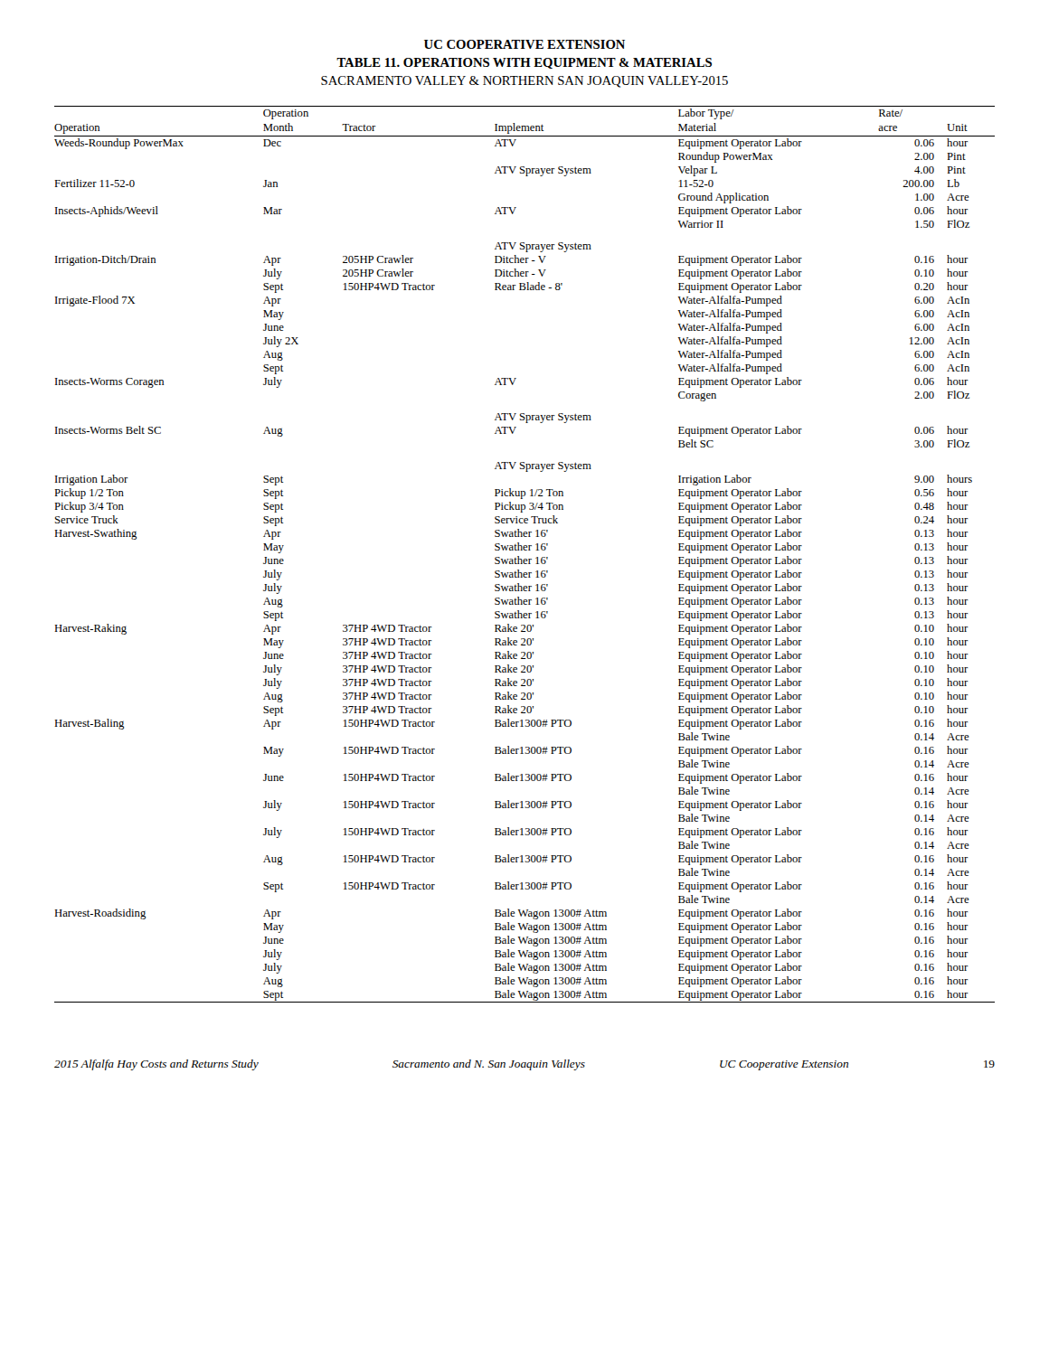UC COOPERATIVE EXTENSION
TABLE 11. OPERATIONS WITH EQUIPMENT & MATERIALS
SACRAMENTO VALLEY & NORTHERN SAN JOAQUIN VALLEY-2015
| | Operation | | | Labor Type/ | Rate/ | |
| --- | --- | --- | --- | --- | --- | --- |
| Operation | Month | Tractor | Implement | Material | acre | Unit |
| Weeds-Roundup PowerMax | Dec | | ATV | Equipment Operator Labor | 0.06 | hour |
| | | | | Roundup PowerMax | 2.00 | Pint |
| | | | ATV Sprayer System | Velpar L | 4.00 | Pint |
| Fertilizer 11-52-0 | Jan | | | 11-52-0 | 200.00 | Lb |
| | | | | Ground Application | 1.00 | Acre |
| Insects-Aphids/Weevil | Mar | | ATV | Equipment Operator Labor | 0.06 | hour |
| | | | | Warrior II | 1.50 | FlOz |
| | | | ATV Sprayer System | | | |
| Irrigation-Ditch/Drain | Apr | 205HP Crawler | Ditcher - V | Equipment Operator Labor | 0.16 | hour |
| | July | 205HP Crawler | Ditcher - V | Equipment Operator Labor | 0.10 | hour |
| | Sept | 150HP4WD Tractor | Rear Blade - 8' | Equipment Operator Labor | 0.20 | hour |
| Irrigate-Flood 7X | Apr | | | Water-Alfalfa-Pumped | 6.00 | AcIn |
| | May | | | Water-Alfalfa-Pumped | 6.00 | AcIn |
| | June | | | Water-Alfalfa-Pumped | 6.00 | AcIn |
| | July 2X | | | Water-Alfalfa-Pumped | 12.00 | AcIn |
| | Aug | | | Water-Alfalfa-Pumped | 6.00 | AcIn |
| | Sept | | | Water-Alfalfa-Pumped | 6.00 | AcIn |
| Insects-Worms Coragen | July | | ATV | Equipment Operator Labor | 0.06 | hour |
| | | | | Coragen | 2.00 | FlOz |
| | | | ATV Sprayer System | | | |
| Insects-Worms Belt SC | Aug | | ATV | Equipment Operator Labor | 0.06 | hour |
| | | | | Belt SC | 3.00 | FlOz |
| | | | ATV Sprayer System | | | |
| Irrigation Labor | Sept | | | Irrigation Labor | 9.00 | hours |
| Pickup 1/2 Ton | Sept | | Pickup 1/2 Ton | Equipment Operator Labor | 0.56 | hour |
| Pickup 3/4 Ton | Sept | | Pickup 3/4 Ton | Equipment Operator Labor | 0.48 | hour |
| Service Truck | Sept | | Service Truck | Equipment Operator Labor | 0.24 | hour |
| Harvest-Swathing | Apr | | Swather 16' | Equipment Operator Labor | 0.13 | hour |
| | May | | Swather 16' | Equipment Operator Labor | 0.13 | hour |
| | June | | Swather 16' | Equipment Operator Labor | 0.13 | hour |
| | July | | Swather 16' | Equipment Operator Labor | 0.13 | hour |
| | July | | Swather 16' | Equipment Operator Labor | 0.13 | hour |
| | Aug | | Swather 16' | Equipment Operator Labor | 0.13 | hour |
| | Sept | | Swather 16' | Equipment Operator Labor | 0.13 | hour |
| Harvest-Raking | Apr | 37HP 4WD Tractor | Rake 20' | Equipment Operator Labor | 0.10 | hour |
| | May | 37HP 4WD Tractor | Rake 20' | Equipment Operator Labor | 0.10 | hour |
| | June | 37HP 4WD Tractor | Rake 20' | Equipment Operator Labor | 0.10 | hour |
| | July | 37HP 4WD Tractor | Rake 20' | Equipment Operator Labor | 0.10 | hour |
| | July | 37HP 4WD Tractor | Rake 20' | Equipment Operator Labor | 0.10 | hour |
| | Aug | 37HP 4WD Tractor | Rake 20' | Equipment Operator Labor | 0.10 | hour |
| | Sept | 37HP 4WD Tractor | Rake 20' | Equipment Operator Labor | 0.10 | hour |
| Harvest-Baling | Apr | 150HP4WD Tractor | Baler1300# PTO | Equipment Operator Labor | 0.16 | hour |
| | | | | Bale Twine | 0.14 | Acre |
| | May | 150HP4WD Tractor | Baler1300# PTO | Equipment Operator Labor | 0.16 | hour |
| | | | | Bale Twine | 0.14 | Acre |
| | June | 150HP4WD Tractor | Baler1300# PTO | Equipment Operator Labor | 0.16 | hour |
| | | | | Bale Twine | 0.14 | Acre |
| | July | 150HP4WD Tractor | Baler1300# PTO | Equipment Operator Labor | 0.16 | hour |
| | | | | Bale Twine | 0.14 | Acre |
| | July | 150HP4WD Tractor | Baler1300# PTO | Equipment Operator Labor | 0.16 | hour |
| | | | | Bale Twine | 0.14 | Acre |
| | Aug | 150HP4WD Tractor | Baler1300# PTO | Equipment Operator Labor | 0.16 | hour |
| | | | | Bale Twine | 0.14 | Acre |
| | Sept | 150HP4WD Tractor | Baler1300# PTO | Equipment Operator Labor | 0.16 | hour |
| | | | | Bale Twine | 0.14 | Acre |
| Harvest-Roadsiding | Apr | | Bale Wagon 1300# Attm | Equipment Operator Labor | 0.16 | hour |
| | May | | Bale Wagon 1300# Attm | Equipment Operator Labor | 0.16 | hour |
| | June | | Bale Wagon 1300# Attm | Equipment Operator Labor | 0.16 | hour |
| | July | | Bale Wagon 1300# Attm | Equipment Operator Labor | 0.16 | hour |
| | July | | Bale Wagon 1300# Attm | Equipment Operator Labor | 0.16 | hour |
| | Aug | | Bale Wagon 1300# Attm | Equipment Operator Labor | 0.16 | hour |
| | Sept | | Bale Wagon 1300# Attm | Equipment Operator Labor | 0.16 | hour |
2015 Alfalfa Hay Costs and Returns Study Sacramento and N. San Joaquin Valleys UC Cooperative Extension 19